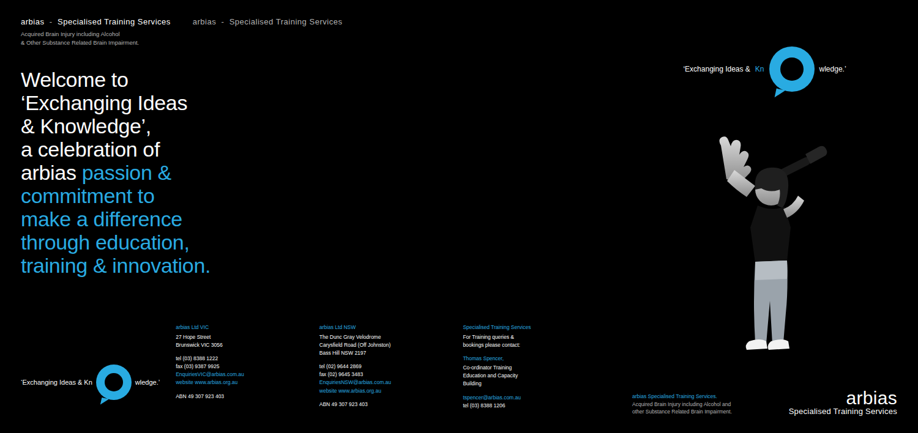arbias - Specialised Training Services
Acquired Brain Injury including Alcohol
& Other Substance Related Brain Impairment.
arbias - Specialised Training Services
Welcome to
‘Exchanging Ideas
& Knowledge’,
a celebration of
arbias passion &
commitment to
make a difference
through education,
training & innovation.
‘Exchanging Ideas & Kn wledge.’
arbias Ltd VIC
27 Hope Street
Brunswick VIC 3056
tel (03) 8388 1222
fax (03) 9387 9925
EnquiriesVIC@arbias.com.au
website www.arbias.org.au
ABN 49 307 923 403
arbias Ltd NSW
The Dunc Gray Velodrome
Carysfield Road (Off Johnston)
Bass Hill NSW 2197
tel (02) 9644 2869
fax (02) 9645 3483
EnquiriesNSW@arbias.com.au
website www.arbias.org.au
ABN 49 307 923 403
Specialised Training Services
For Training queries &
bookings please contact:
Thomas Spencer,
Co-ordinator Training
Education and Capacity
Building
tspencer@arbias.com.au
tel (03) 8388 1206
‘Exchanging Ideas & Kn wledge.’
arbias Specialised Training Services.
Acquired Brain Injury including Alcohol and
other Substance Related Brain Impairment.
arbias
Specialised Training Services